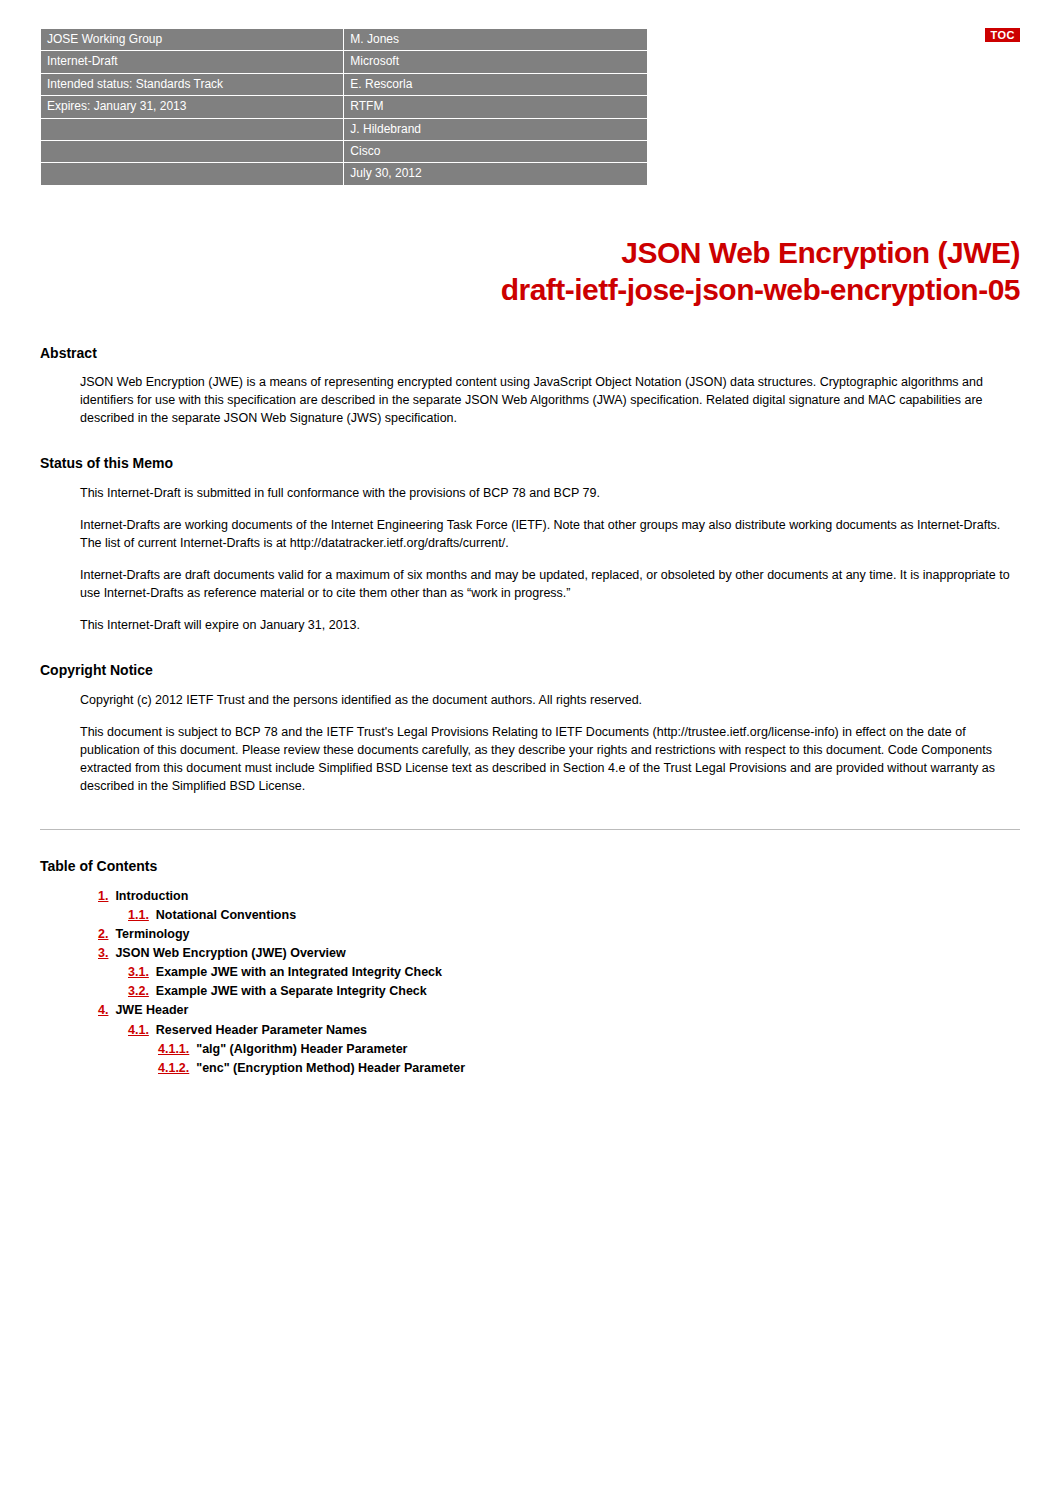TOC
| JOSE Working Group | M. Jones |
| Internet-Draft | Microsoft |
| Intended status: Standards Track | E. Rescorla |
| Expires: January 31, 2013 | RTFM |
| | J. Hildebrand |
| | Cisco |
| | July 30, 2012 |
JSON Web Encryption (JWE)
draft-ietf-jose-json-web-encryption-05
Abstract
JSON Web Encryption (JWE) is a means of representing encrypted content using JavaScript Object Notation (JSON) data structures. Cryptographic algorithms and identifiers for use with this specification are described in the separate JSON Web Algorithms (JWA) specification. Related digital signature and MAC capabilities are described in the separate JSON Web Signature (JWS) specification.
Status of this Memo
This Internet-Draft is submitted in full conformance with the provisions of BCP 78 and BCP 79.
Internet-Drafts are working documents of the Internet Engineering Task Force (IETF). Note that other groups may also distribute working documents as Internet-Drafts. The list of current Internet-Drafts is at http://datatracker.ietf.org/drafts/current/.
Internet-Drafts are draft documents valid for a maximum of six months and may be updated, replaced, or obsoleted by other documents at any time. It is inappropriate to use Internet-Drafts as reference material or to cite them other than as “work in progress.”
This Internet-Draft will expire on January 31, 2013.
Copyright Notice
Copyright (c) 2012 IETF Trust and the persons identified as the document authors. All rights reserved.
This document is subject to BCP 78 and the IETF Trust's Legal Provisions Relating to IETF Documents (http://trustee.ietf.org/license-info) in effect on the date of publication of this document. Please review these documents carefully, as they describe your rights and restrictions with respect to this document. Code Components extracted from this document must include Simplified BSD License text as described in Section 4.e of the Trust Legal Provisions and are provided without warranty as described in the Simplified BSD License.
Table of Contents
1. Introduction
1.1. Notational Conventions
2. Terminology
3. JSON Web Encryption (JWE) Overview
3.1. Example JWE with an Integrated Integrity Check
3.2. Example JWE with a Separate Integrity Check
4. JWE Header
4.1. Reserved Header Parameter Names
4.1.1. "alg" (Algorithm) Header Parameter
4.1.2. "enc" (Encryption Method) Header Parameter